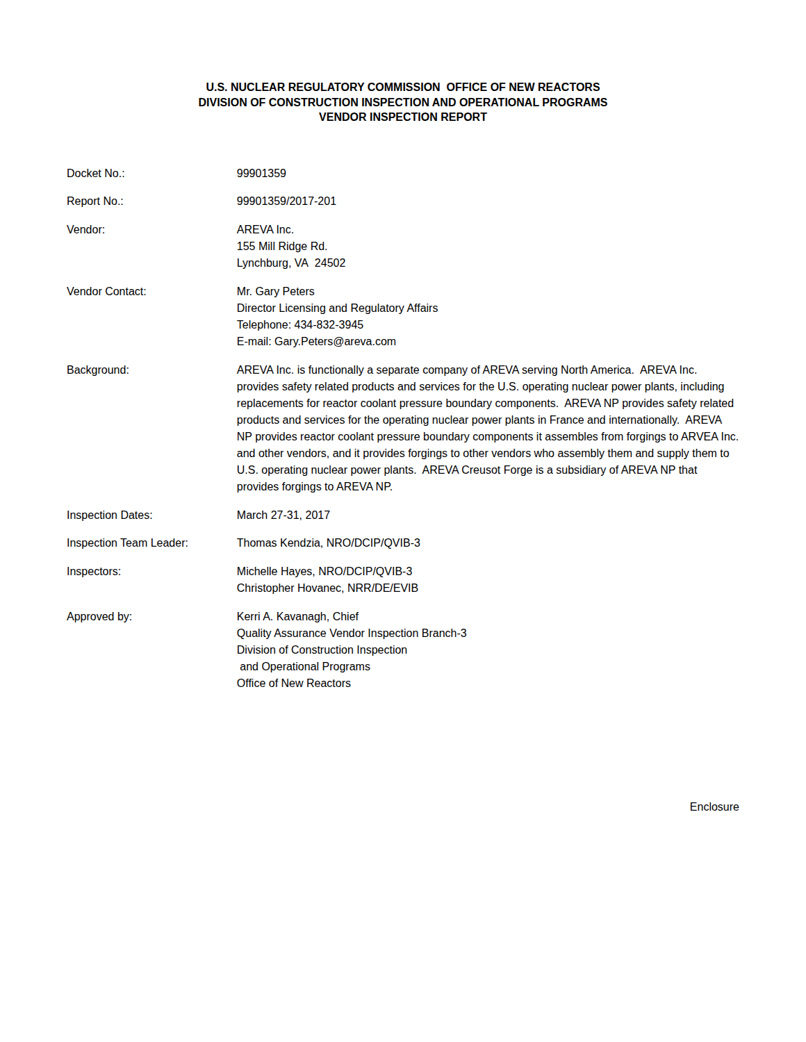U.S. NUCLEAR REGULATORY COMMISSION OFFICE OF NEW REACTORS
DIVISION OF CONSTRUCTION INSPECTION AND OPERATIONAL PROGRAMS
VENDOR INSPECTION REPORT
Docket No.:
99901359
Report No.:
99901359/2017-201
Vendor:
AREVA Inc. 155 Mill Ridge Rd. Lynchburg, VA 24502
Vendor Contact:
Mr. Gary Peters Director Licensing and Regulatory Affairs Telephone: 434-832-3945 E-mail: Gary.Peters@areva.com
Background:
AREVA Inc. is functionally a separate company of AREVA serving North America. AREVA Inc. provides safety related products and services for the U.S. operating nuclear power plants, including replacements for reactor coolant pressure boundary components. AREVA NP provides safety related products and services for the operating nuclear power plants in France and internationally. AREVA NP provides reactor coolant pressure boundary components it assembles from forgings to ARVEA Inc. and other vendors, and it provides forgings to other vendors who assembly them and supply them to U.S. operating nuclear power plants. AREVA Creusot Forge is a subsidiary of AREVA NP that provides forgings to AREVA NP.
Inspection Dates:
March 27-31, 2017
Inspection Team Leader:
Thomas Kendzia, NRO/DCIP/QVIB-3
Inspectors:
Michelle Hayes, NRO/DCIP/QVIB-3 Christopher Hovanec, NRR/DE/EVIB
Approved by:
Kerri A. Kavanagh, Chief Quality Assurance Vendor Inspection Branch-3 Division of Construction Inspection and Operational Programs Office of New Reactors
Enclosure